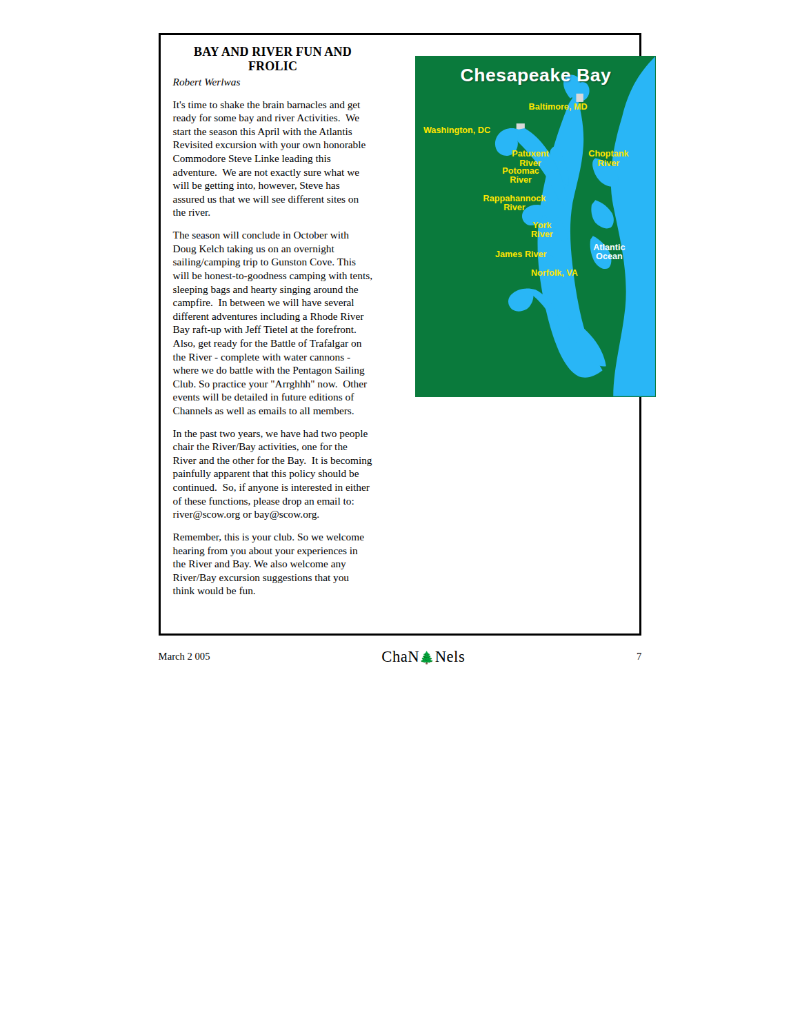BAY AND RIVER FUN AND FROLIC
Robert Werlwas
It's time to shake the brain barnacles and get ready for some bay and river Activities. We start the season this April with the Atlantis Revisited excursion with your own honorable Commodore Steve Linke leading this adventure. We are not exactly sure what we will be getting into, however, Steve has assured us that we will see different sites on the river.
The season will conclude in October with Doug Kelch taking us on an overnight sailing/camping trip to Gunston Cove. This will be honest-to-goodness camping with tents, sleeping bags and hearty singing around the campfire. In between we will have several different adventures including a Rhode River Bay raft-up with Jeff Tietel at the forefront. Also, get ready for the Battle of Trafalgar on the River - complete with water cannons - where we do battle with the Pentagon Sailing Club. So practice your "Arrghhh" now. Other events will be detailed in future editions of Channels as well as emails to all members.
In the past two years, we have had two people chair the River/Bay activities, one for the River and the other for the Bay. It is becoming painfully apparent that this policy should be continued. So, if anyone is interested in either of these functions, please drop an email to: river@scow.org or bay@scow.org.
Remember, this is your club. So we welcome hearing from you about your experiences in the River and Bay. We also welcome any River/Bay excursion suggestions that you think would be fun.
Chesapeake Bay
Baltimore, MD Washington, DC Patuxent
River Choptank
River Potomac
River Rappahannock
River York
River James River Norfolk, VA Atlantic
Ocean
March 2 005 ChaN🌲Nels 7